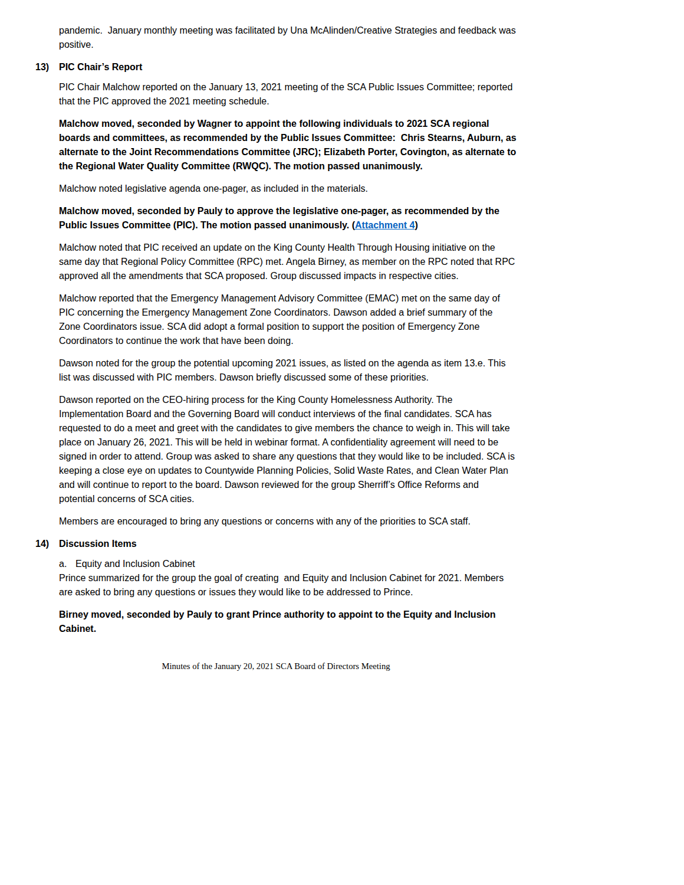pandemic. January monthly meeting was facilitated by Una McAlinden/Creative Strategies and feedback was positive.
13) PIC Chair’s Report
PIC Chair Malchow reported on the January 13, 2021 meeting of the SCA Public Issues Committee; reported that the PIC approved the 2021 meeting schedule.
Malchow moved, seconded by Wagner to appoint the following individuals to 2021 SCA regional boards and committees, as recommended by the Public Issues Committee: Chris Stearns, Auburn, as alternate to the Joint Recommendations Committee (JRC); Elizabeth Porter, Covington, as alternate to the Regional Water Quality Committee (RWQC). The motion passed unanimously.
Malchow noted legislative agenda one-pager, as included in the materials.
Malchow moved, seconded by Pauly to approve the legislative one-pager, as recommended by the Public Issues Committee (PIC). The motion passed unanimously. (Attachment 4)
Malchow noted that PIC received an update on the King County Health Through Housing initiative on the same day that Regional Policy Committee (RPC) met. Angela Birney, as member on the RPC noted that RPC approved all the amendments that SCA proposed. Group discussed impacts in respective cities.
Malchow reported that the Emergency Management Advisory Committee (EMAC) met on the same day of PIC concerning the Emergency Management Zone Coordinators. Dawson added a brief summary of the Zone Coordinators issue. SCA did adopt a formal position to support the position of Emergency Zone Coordinators to continue the work that have been doing.
Dawson noted for the group the potential upcoming 2021 issues, as listed on the agenda as item 13.e. This list was discussed with PIC members. Dawson briefly discussed some of these priorities.
Dawson reported on the CEO-hiring process for the King County Homelessness Authority. The Implementation Board and the Governing Board will conduct interviews of the final candidates. SCA has requested to do a meet and greet with the candidates to give members the chance to weigh in. This will take place on January 26, 2021. This will be held in webinar format. A confidentiality agreement will need to be signed in order to attend. Group was asked to share any questions that they would like to be included. SCA is keeping a close eye on updates to Countywide Planning Policies, Solid Waste Rates, and Clean Water Plan and will continue to report to the board. Dawson reviewed for the group Sherriff’s Office Reforms and potential concerns of SCA cities.
Members are encouraged to bring any questions or concerns with any of the priorities to SCA staff.
14) Discussion Items
a. Equity and Inclusion Cabinet
Prince summarized for the group the goal of creating and Equity and Inclusion Cabinet for 2021. Members are asked to bring any questions or issues they would like to be addressed to Prince.
Birney moved, seconded by Pauly to grant Prince authority to appoint to the Equity and Inclusion Cabinet.
Minutes of the January 20, 2021 SCA Board of Directors Meeting